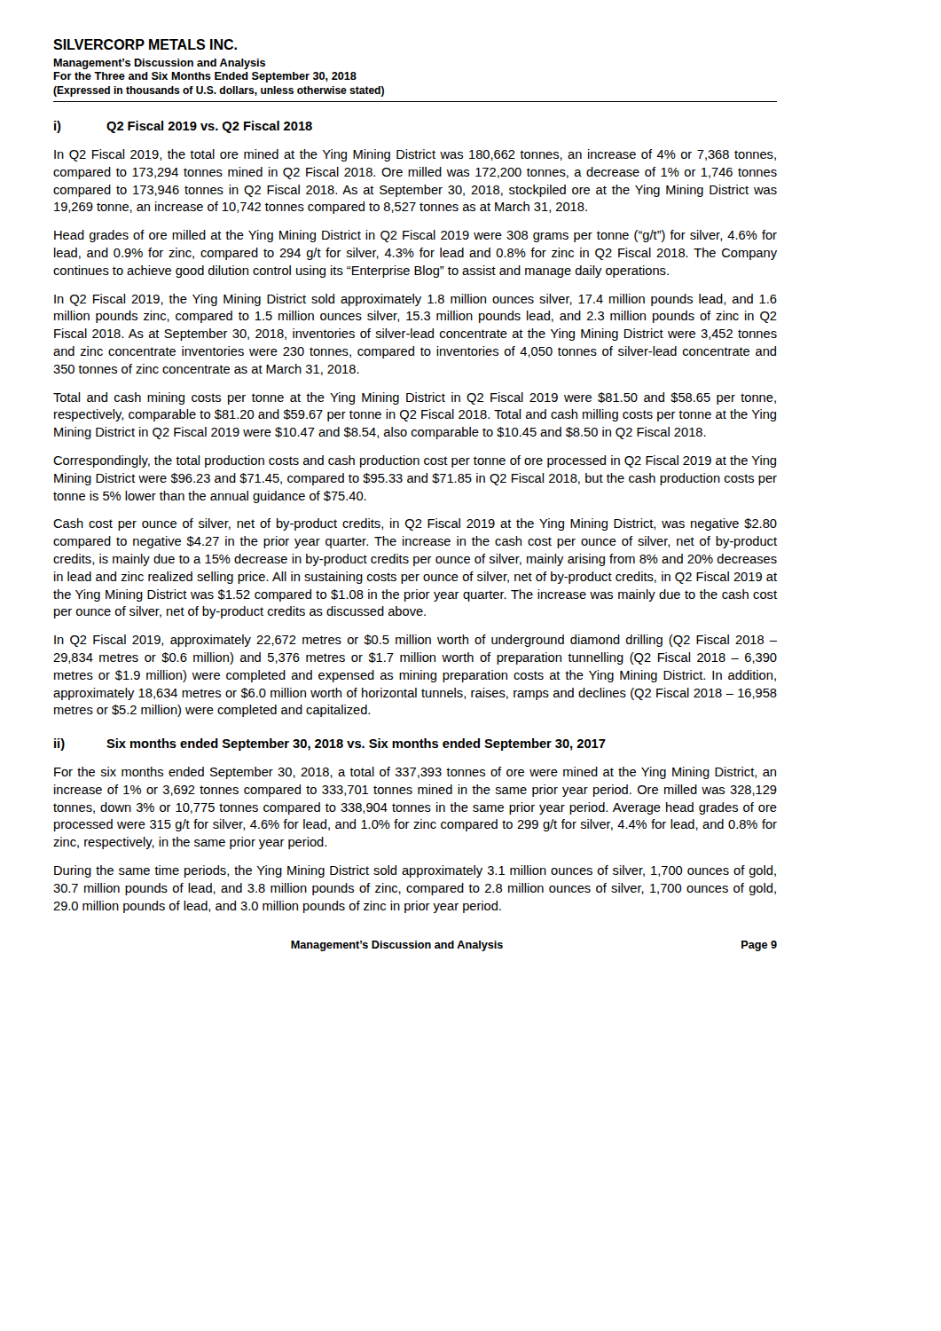SILVERCORP METALS INC.
Management’s Discussion and Analysis
For the Three and Six Months Ended September 30, 2018
(Expressed in thousands of U.S. dollars, unless otherwise stated)
i) Q2 Fiscal 2019 vs. Q2 Fiscal 2018
In Q2 Fiscal 2019, the total ore mined at the Ying Mining District was 180,662 tonnes, an increase of 4% or 7,368 tonnes, compared to 173,294 tonnes mined in Q2 Fiscal 2018. Ore milled was 172,200 tonnes, a decrease of 1% or 1,746 tonnes compared to 173,946 tonnes in Q2 Fiscal 2018. As at September 30, 2018, stockpiled ore at the Ying Mining District was 19,269 tonne, an increase of 10,742 tonnes compared to 8,527 tonnes as at March 31, 2018.
Head grades of ore milled at the Ying Mining District in Q2 Fiscal 2019 were 308 grams per tonne (“g/t”) for silver, 4.6% for lead, and 0.9% for zinc, compared to 294 g/t for silver, 4.3% for lead and 0.8% for zinc in Q2 Fiscal 2018. The Company continues to achieve good dilution control using its “Enterprise Blog” to assist and manage daily operations.
In Q2 Fiscal 2019, the Ying Mining District sold approximately 1.8 million ounces silver, 17.4 million pounds lead, and 1.6 million pounds zinc, compared to 1.5 million ounces silver, 15.3 million pounds lead, and 2.3 million pounds of zinc in Q2 Fiscal 2018. As at September 30, 2018, inventories of silver-lead concentrate at the Ying Mining District were 3,452 tonnes and zinc concentrate inventories were 230 tonnes, compared to inventories of 4,050 tonnes of silver-lead concentrate and 350 tonnes of zinc concentrate as at March 31, 2018.
Total and cash mining costs per tonne at the Ying Mining District in Q2 Fiscal 2019 were $81.50 and $58.65 per tonne, respectively, comparable to $81.20 and $59.67 per tonne in Q2 Fiscal 2018. Total and cash milling costs per tonne at the Ying Mining District in Q2 Fiscal 2019 were $10.47 and $8.54, also comparable to $10.45 and $8.50 in Q2 Fiscal 2018.
Correspondingly, the total production costs and cash production cost per tonne of ore processed in Q2 Fiscal 2019 at the Ying Mining District were $96.23 and $71.45, compared to $95.33 and $71.85 in Q2 Fiscal 2018, but the cash production costs per tonne is 5% lower than the annual guidance of $75.40.
Cash cost per ounce of silver, net of by-product credits, in Q2 Fiscal 2019 at the Ying Mining District, was negative $2.80 compared to negative $4.27 in the prior year quarter. The increase in the cash cost per ounce of silver, net of by-product credits, is mainly due to a 15% decrease in by-product credits per ounce of silver, mainly arising from 8% and 20% decreases in lead and zinc realized selling price. All in sustaining costs per ounce of silver, net of by-product credits, in Q2 Fiscal 2019 at the Ying Mining District was $1.52 compared to $1.08 in the prior year quarter. The increase was mainly due to the cash cost per ounce of silver, net of by-product credits as discussed above.
In Q2 Fiscal 2019, approximately 22,672 metres or $0.5 million worth of underground diamond drilling (Q2 Fiscal 2018 – 29,834 metres or $0.6 million) and 5,376 metres or $1.7 million worth of preparation tunnelling (Q2 Fiscal 2018 – 6,390 metres or $1.9 million) were completed and expensed as mining preparation costs at the Ying Mining District. In addition, approximately 18,634 metres or $6.0 million worth of horizontal tunnels, raises, ramps and declines (Q2 Fiscal 2018 – 16,958 metres or $5.2 million) were completed and capitalized.
ii) Six months ended September 30, 2018 vs. Six months ended September 30, 2017
For the six months ended September 30, 2018, a total of 337,393 tonnes of ore were mined at the Ying Mining District, an increase of 1% or 3,692 tonnes compared to 333,701 tonnes mined in the same prior year period. Ore milled was 328,129 tonnes, down 3% or 10,775 tonnes compared to 338,904 tonnes in the same prior year period. Average head grades of ore processed were 315 g/t for silver, 4.6% for lead, and 1.0% for zinc compared to 299 g/t for silver, 4.4% for lead, and 0.8% for zinc, respectively, in the same prior year period.
During the same time periods, the Ying Mining District sold approximately 3.1 million ounces of silver, 1,700 ounces of gold, 30.7 million pounds of lead, and 3.8 million pounds of zinc, compared to 2.8 million ounces of silver, 1,700 ounces of gold, 29.0 million pounds of lead, and 3.0 million pounds of zinc in prior year period.
Management’s Discussion and Analysis Page 9